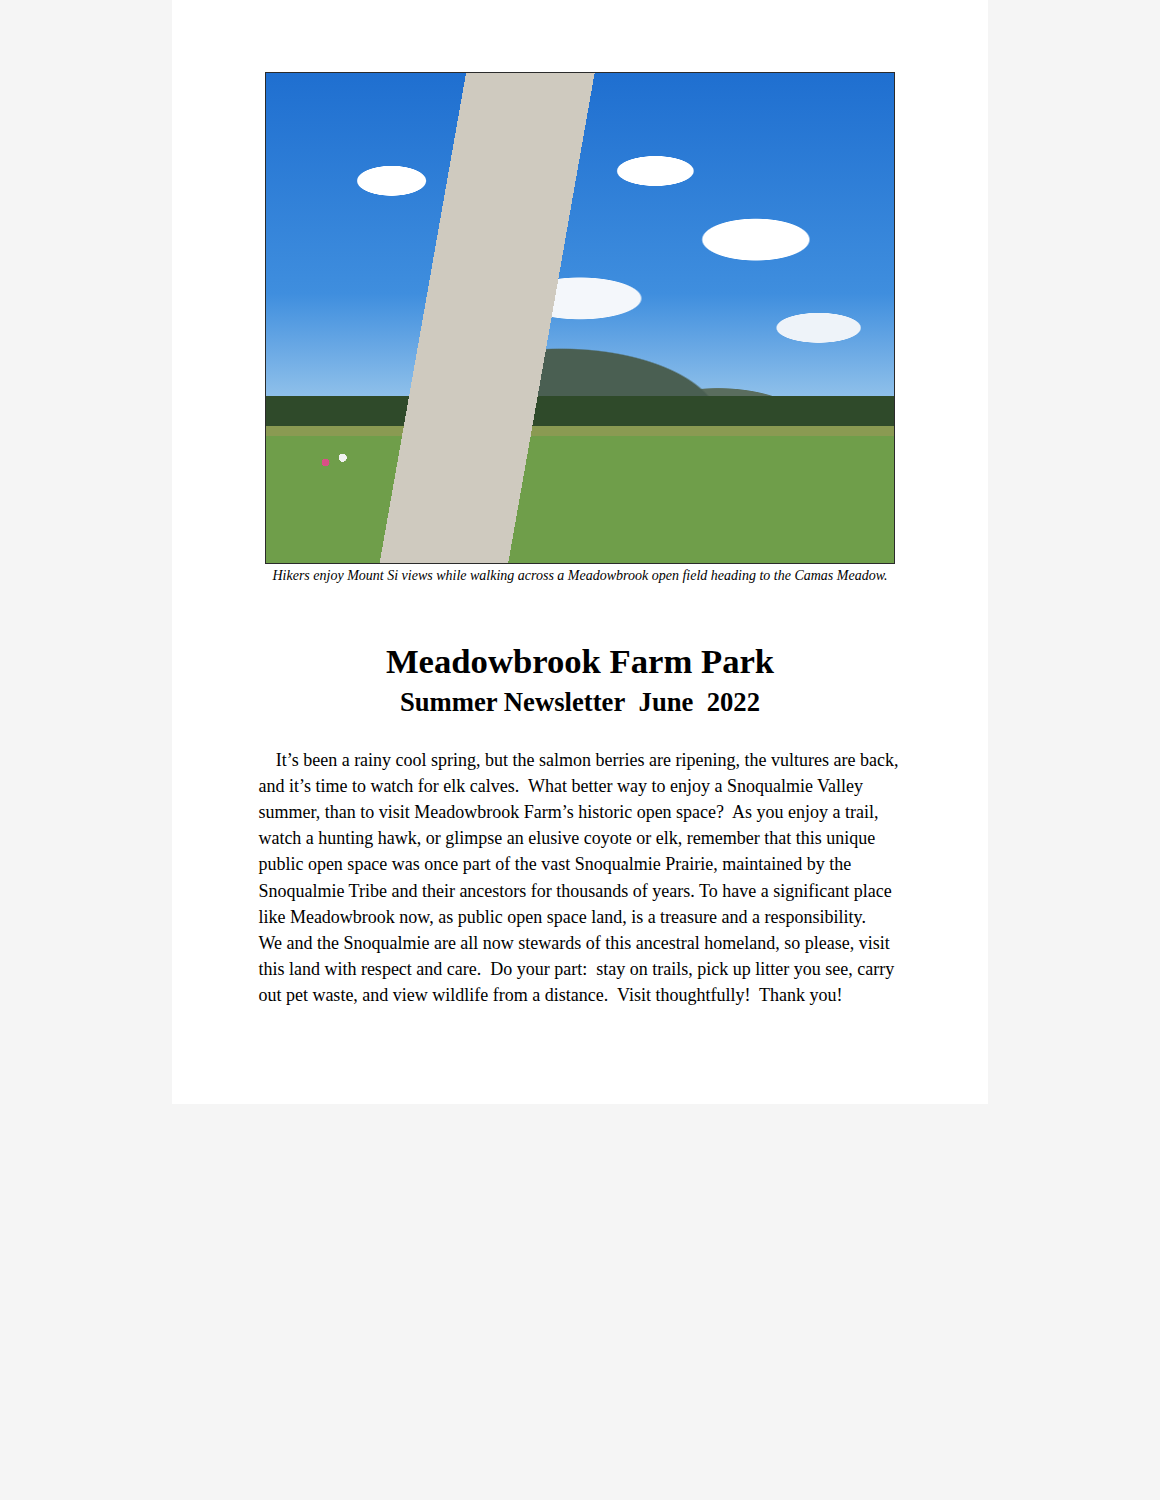Hikers enjoy Mount Si views while walking across a Meadowbrook open field heading to the Camas Meadow.
Meadowbrook Farm Park
Summer Newsletter June 2022
It’s been a rainy cool spring, but the salmon berries are ripening, the vultures are back, and it’s time to watch for elk calves. What better way to enjoy a Snoqualmie Valley summer, than to visit Meadowbrook Farm’s historic open space? As you enjoy a trail, watch a hunting hawk, or glimpse an elusive coyote or elk, remember that this unique public open space was once part of the vast Snoqualmie Prairie, maintained by the Snoqualmie Tribe and their ancestors for thousands of years. To have a significant place like Meadowbrook now, as public open space land, is a treasure and a responsibility. We and the Snoqualmie are all now stewards of this ancestral homeland, so please, visit this land with respect and care. Do your part: stay on trails, pick up litter you see, carry out pet waste, and view wildlife from a distance. Visit thoughtfully! Thank you!